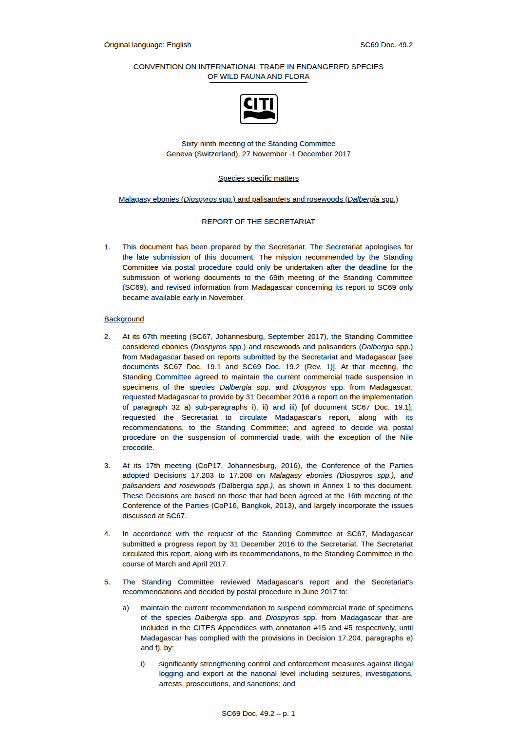Original language: English
SC69 Doc. 49.2
CONVENTION ON INTERNATIONAL TRADE IN ENDANGERED SPECIES
OF WILD FAUNA AND FLORA
Sixty-ninth meeting of the Standing Committee
Geneva (Switzerland), 27 November -1 December 2017
Species specific matters
Malagasy ebonies (Diospyros spp.) and palisanders and rosewoods (Dalbergia spp.)
REPORT OF THE SECRETARIAT
1. This document has been prepared by the Secretariat. The Secretariat apologises for the late submission of this document. The mission recommended by the Standing Committee via postal procedure could only be undertaken after the deadline for the submission of working documents to the 69th meeting of the Standing Committee (SC69), and revised information from Madagascar concerning its report to SC69 only became available early in November.
Background
2. At its 67th meeting (SC67, Johannesburg, September 2017), the Standing Committee considered ebonies (Diospyros spp.) and rosewoods and palisanders (Dalbergia spp.) from Madagascar based on reports submitted by the Secretariat and Madagascar [see documents SC67 Doc. 19.1 and SC69 Doc. 19.2 (Rev. 1)]. At that meeting, the Standing Committee agreed to maintain the current commercial trade suspension in specimens of the species Dalbergia spp. and Diospyros spp. from Madagascar; requested Madagascar to provide by 31 December 2016 a report on the implementation of paragraph 32 a) sub-paragraphs i), ii) and iii) [of document SC67 Doc. 19.1]; requested the Secretariat to circulate Madagascar's report, along with its recommendations, to the Standing Committee; and agreed to decide via postal procedure on the suspension of commercial trade, with the exception of the Nile crocodile.
3. At its 17th meeting (CoP17, Johannesburg, 2016), the Conference of the Parties adopted Decisions 17.203 to 17.208 on Malagasy ebonies (Diospyros spp.), and palisanders and rosewoods (Dalbergia spp.), as shown in Annex 1 to this document. These Decisions are based on those that had been agreed at the 16th meeting of the Conference of the Parties (CoP16, Bangkok, 2013), and largely incorporate the issues discussed at SC67.
4. In accordance with the request of the Standing Committee at SC67, Madagascar submitted a progress report by 31 December 2016 to the Secretariat. The Secretariat circulated this report, along with its recommendations, to the Standing Committee in the course of March and April 2017.
5. The Standing Committee reviewed Madagascar's report and the Secretariat's recommendations and decided by postal procedure in June 2017 to:
a) maintain the current recommendation to suspend commercial trade of specimens of the species Dalbergia spp. and Diospyros spp. from Madagascar that are included in the CITES Appendices with annotation #15 and #5 respectively, until Madagascar has complied with the provisions in Decision 17.204, paragraphs e) and f), by:
i) significantly strengthening control and enforcement measures against illegal logging and export at the national level including seizures, investigations, arrests, prosecutions, and sanctions; and
SC69 Doc. 49.2 – p. 1